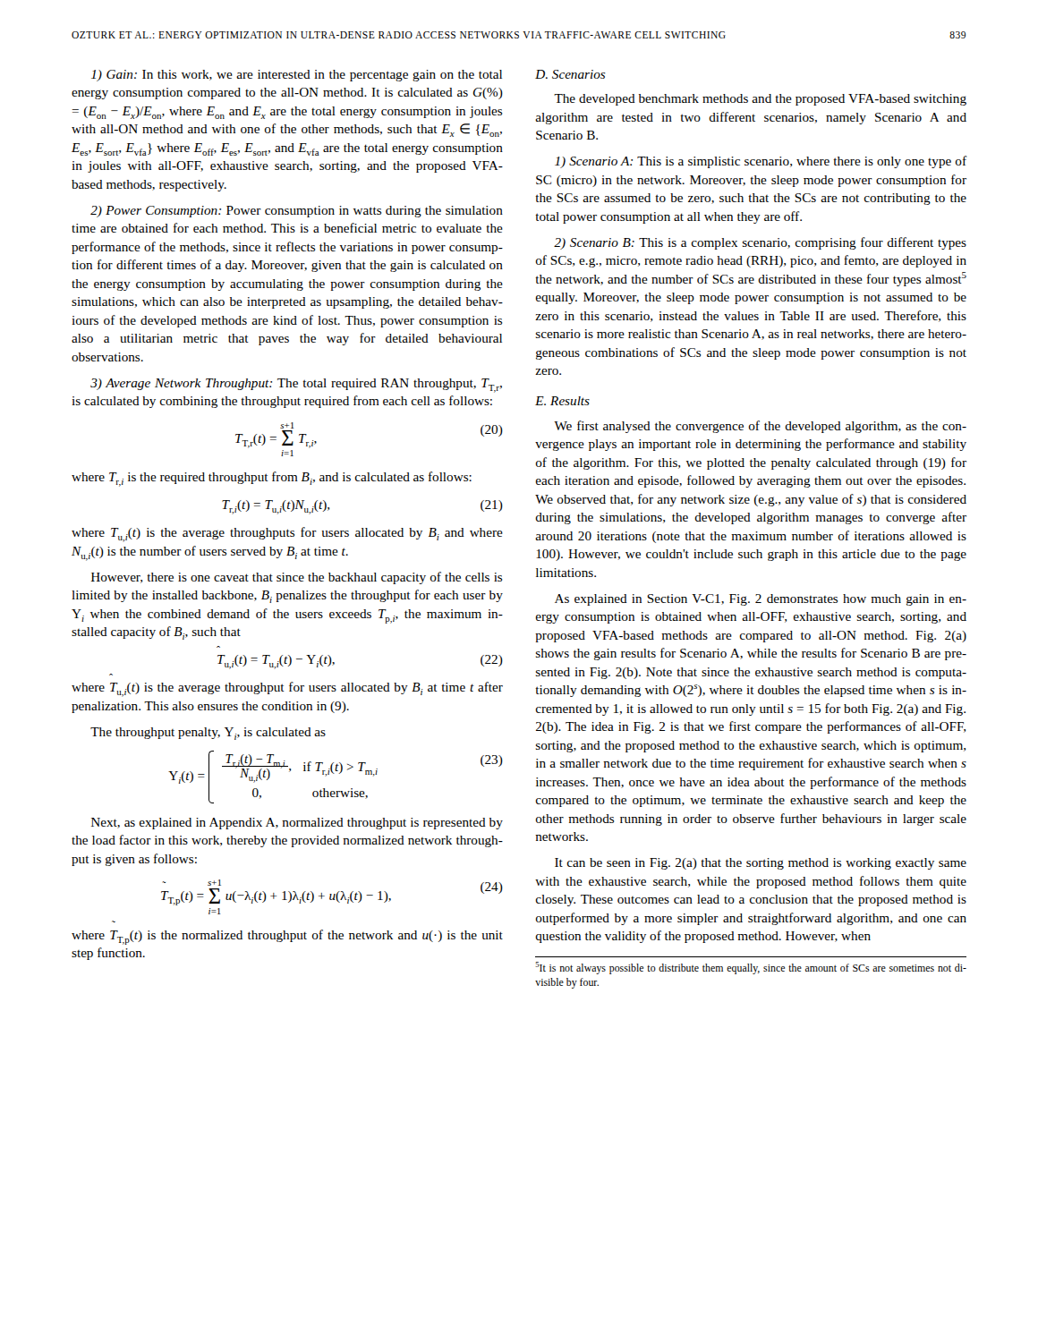Ozturk et al.: Energy Optimization in Ultra-Dense Radio Access Networks via Traffic-Aware Cell Switching
839
1) Gain: In this work, we are interested in the percentage gain on the total energy consumption compared to the all-ON method. It is calculated as G(%) = (Eon − Ex)/Eon, where Eon and Ex are the total energy consumption in joules with all-ON method and with one of the other methods, such that Ex ∈ {Eon, Ees, Esort, Evfa} where Eoff, Ees, Esort, and Evfa are the total energy consumption in joules with all-OFF, exhaustive search, sorting, and the proposed VFA-based methods, respectively.
2) Power Consumption: Power consumption in watts during the simulation time are obtained for each method. This is a beneficial metric to evaluate the performance of the methods, since it reflects the variations in power consumption for different times of a day. Moreover, given that the gain is calculated on the energy consumption by accumulating the power consumption during the simulations, which can also be interpreted as upsampling, the detailed behaviours of the developed methods are kind of lost. Thus, power consumption is also a utilitarian metric that paves the way for detailed behavioural observations.
3) Average Network Throughput: The total required RAN throughput, TT,r, is calculated by combining the throughput required from each cell as follows:
(20) TT,r(t) = s+1 Σ i=1 Tr,i,
where Tr,i is the required throughput from Bi, and is calculated as follows:
(21) Tr,i(t) = Tu,i(t)Nu,i(t),
where Tu,i(t) is the average throughputs for users allocated by Bi and where Nu,i(t) is the number of users served by Bi at time t.
However, there is one caveat that since the backhaul capacity of the cells is limited by the installed backbone, Bi penalizes the throughput for each user by Υi when the combined demand of the users exceeds Tp,i, the maximum installed capacity of Bi, such that
(22) ̂Tu,i(t) = Tu,i(t) − Υi(t),
where ̂Tu,i(t) is the average throughput for users allocated by Bi at time t after penalization. This also ensures the condition in (9).
The throughput penalty, Υi, is calculated as
(23) Υi(t) =
| T r, i ( t ) − T m, i N u, i ( t ) , | if T r, i ( t ) > T m, i |
| 0, | otherwise, |
Next, as explained in Appendix A, normalized throughput is represented by the load factor in this work, thereby the provided normalized network throughput is given as follows:
(24) ̃TT,p(t) = s+1 Σ i=1 u(−λi(t) + 1)λi(t) + u(λi(t) − 1),
where ̃TT,p(t) is the normalized throughput of the network and u(·) is the unit step function.
D. Scenarios
The developed benchmark methods and the proposed VFA-based switching algorithm are tested in two different scenarios, namely Scenario A and Scenario B.
1) Scenario A: This is a simplistic scenario, where there is only one type of SC (micro) in the network. Moreover, the sleep mode power consumption for the SCs are assumed to be zero, such that the SCs are not contributing to the total power consumption at all when they are off.
2) Scenario B: This is a complex scenario, comprising four different types of SCs, e.g., micro, remote radio head (RRH), pico, and femto, are deployed in the network, and the number of SCs are distributed in these four types almost5 equally. Moreover, the sleep mode power consumption is not assumed to be zero in this scenario, instead the values in Table II are used. Therefore, this scenario is more realistic than Scenario A, as in real networks, there are heterogeneous combinations of SCs and the sleep mode power consumption is not zero.
E. Results
We first analysed the convergence of the developed algorithm, as the convergence plays an important role in determining the performance and stability of the algorithm. For this, we plotted the penalty calculated through (19) for each iteration and episode, followed by averaging them out over the episodes. We observed that, for any network size (e.g., any value of s) that is considered during the simulations, the developed algorithm manages to converge after around 20 iterations (note that the maximum number of iterations allowed is 100). However, we couldn't include such graph in this article due to the page limitations.
As explained in Section V-C1, Fig. 2 demonstrates how much gain in energy consumption is obtained when all-OFF, exhaustive search, sorting, and proposed VFA-based methods are compared to all-ON method. Fig. 2(a) shows the gain results for Scenario A, while the results for Scenario B are presented in Fig. 2(b). Note that since the exhaustive search method is computationally demanding with O(2s), where it doubles the elapsed time when s is incremented by 1, it is allowed to run only until s = 15 for both Fig. 2(a) and Fig. 2(b). The idea in Fig. 2 is that we first compare the performances of all-OFF, sorting, and the proposed method to the exhaustive search, which is optimum, in a smaller network due to the time requirement for exhaustive search when s increases. Then, once we have an idea about the performance of the methods compared to the optimum, we terminate the exhaustive search and keep the other methods running in order to observe further behaviours in larger scale networks.
It can be seen in Fig. 2(a) that the sorting method is working exactly same with the exhaustive search, while the proposed method follows them quite closely. These outcomes can lead to a conclusion that the proposed method is outperformed by a more simpler and straightforward algorithm, and one can question the validity of the proposed method. However, when
5It is not always possible to distribute them equally, since the amount of SCs are sometimes not divisible by four.